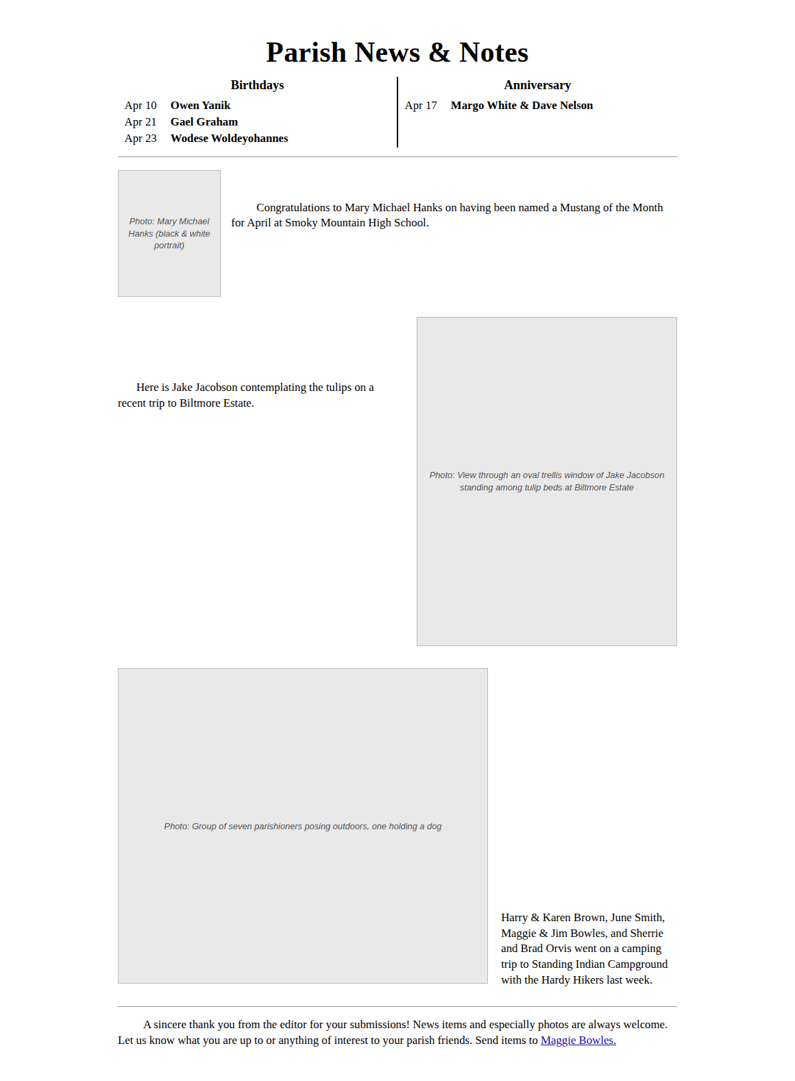Parish News & Notes
Birthdays
| Apr 10 | Owen Yanik |
| Apr 21 | Gael Graham |
| Apr 23 | Wodese Woldeyohannes |
Anniversary
| Apr 17 | Margo White & Dave Nelson |
Photo: Mary Michael Hanks (black & white portrait)
Congratulations to Mary Michael Hanks on having been named a Mustang of the Month for April at Smoky Mountain High School.
Photo: View through an oval trellis window of Jake Jacobson standing among tulip beds at Biltmore Estate
Here is Jake Jacobson contemplating the tulips on a recent trip to Biltmore Estate.
Photo: Group of seven parishioners posing outdoors, one holding a dog
Harry & Karen Brown, June Smith, Maggie & Jim Bowles, and Sherrie and Brad Orvis went on a camping trip to Standing Indian Campground with the Hardy Hikers last week.
A sincere thank you from the editor for your submissions! News items and especially photos are always welcome. Let us know what you are up to or anything of interest to your parish friends. Send items to Maggie Bowles.